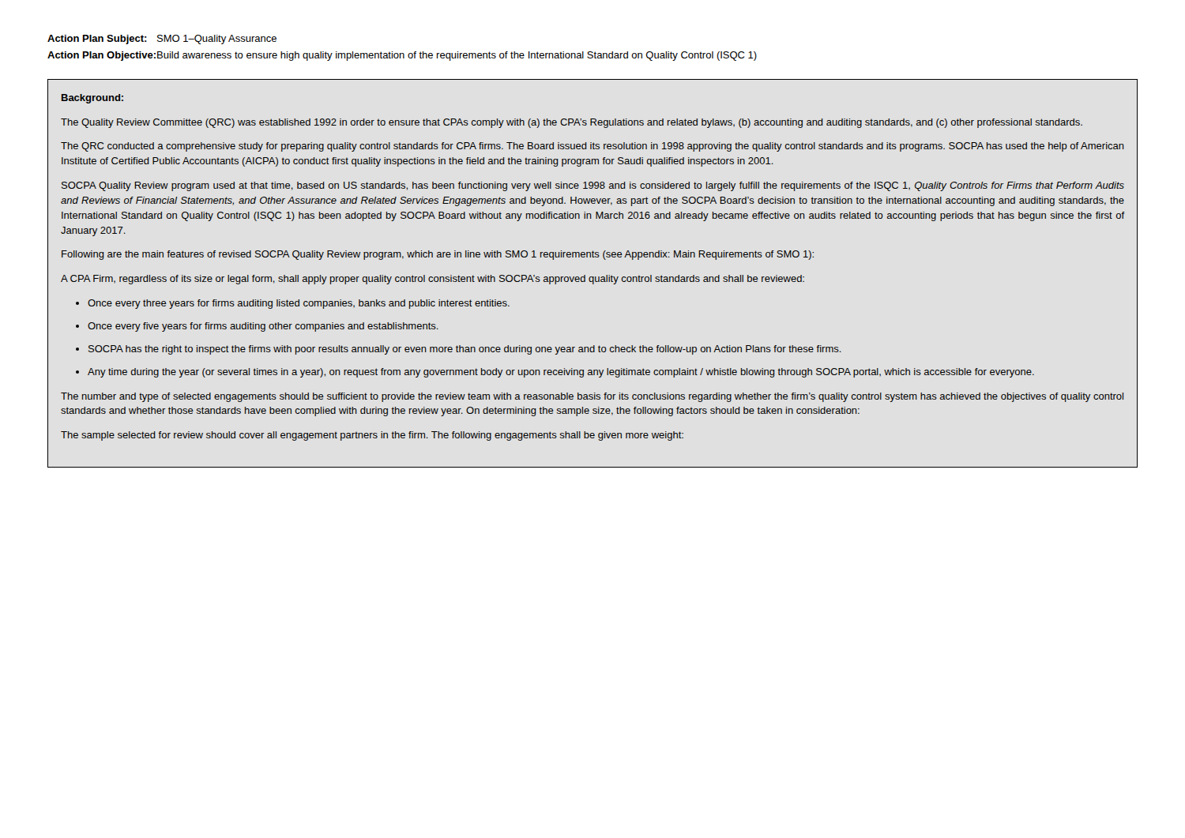| Action Plan Subject: | SMO 1–Quality Assurance |
| Action Plan Objective: | Build awareness to ensure high quality implementation of the requirements of the International Standard on Quality Control (ISQC 1) |
Background:
The Quality Review Committee (QRC) was established 1992 in order to ensure that CPAs comply with (a) the CPA’s Regulations and related bylaws, (b) accounting and auditing standards, and (c) other professional standards.
The QRC conducted a comprehensive study for preparing quality control standards for CPA firms. The Board issued its resolution in 1998 approving the quality control standards and its programs. SOCPA has used the help of American Institute of Certified Public Accountants (AICPA) to conduct first quality inspections in the field and the training program for Saudi qualified inspectors in 2001.
SOCPA Quality Review program used at that time, based on US standards, has been functioning very well since 1998 and is considered to largely fulfill the requirements of the ISQC 1, Quality Controls for Firms that Perform Audits and Reviews of Financial Statements, and Other Assurance and Related Services Engagements and beyond. However, as part of the SOCPA Board’s decision to transition to the international accounting and auditing standards, the International Standard on Quality Control (ISQC 1) has been adopted by SOCPA Board without any modification in March 2016 and already became effective on audits related to accounting periods that has begun since the first of January 2017.
Following are the main features of revised SOCPA Quality Review program, which are in line with SMO 1 requirements (see Appendix: Main Requirements of SMO 1):
A CPA Firm, regardless of its size or legal form, shall apply proper quality control consistent with SOCPA’s approved quality control standards and shall be reviewed:
Once every three years for firms auditing listed companies, banks and public interest entities.
Once every five years for firms auditing other companies and establishments.
SOCPA has the right to inspect the firms with poor results annually or even more than once during one year and to check the follow-up on Action Plans for these firms.
Any time during the year (or several times in a year), on request from any government body or upon receiving any legitimate complaint / whistle blowing through SOCPA portal, which is accessible for everyone.
The number and type of selected engagements should be sufficient to provide the review team with a reasonable basis for its conclusions regarding whether the firm’s quality control system has achieved the objectives of quality control standards and whether those standards have been complied with during the review year. On determining the sample size, the following factors should be taken in consideration:
The sample selected for review should cover all engagement partners in the firm. The following engagements shall be given more weight: